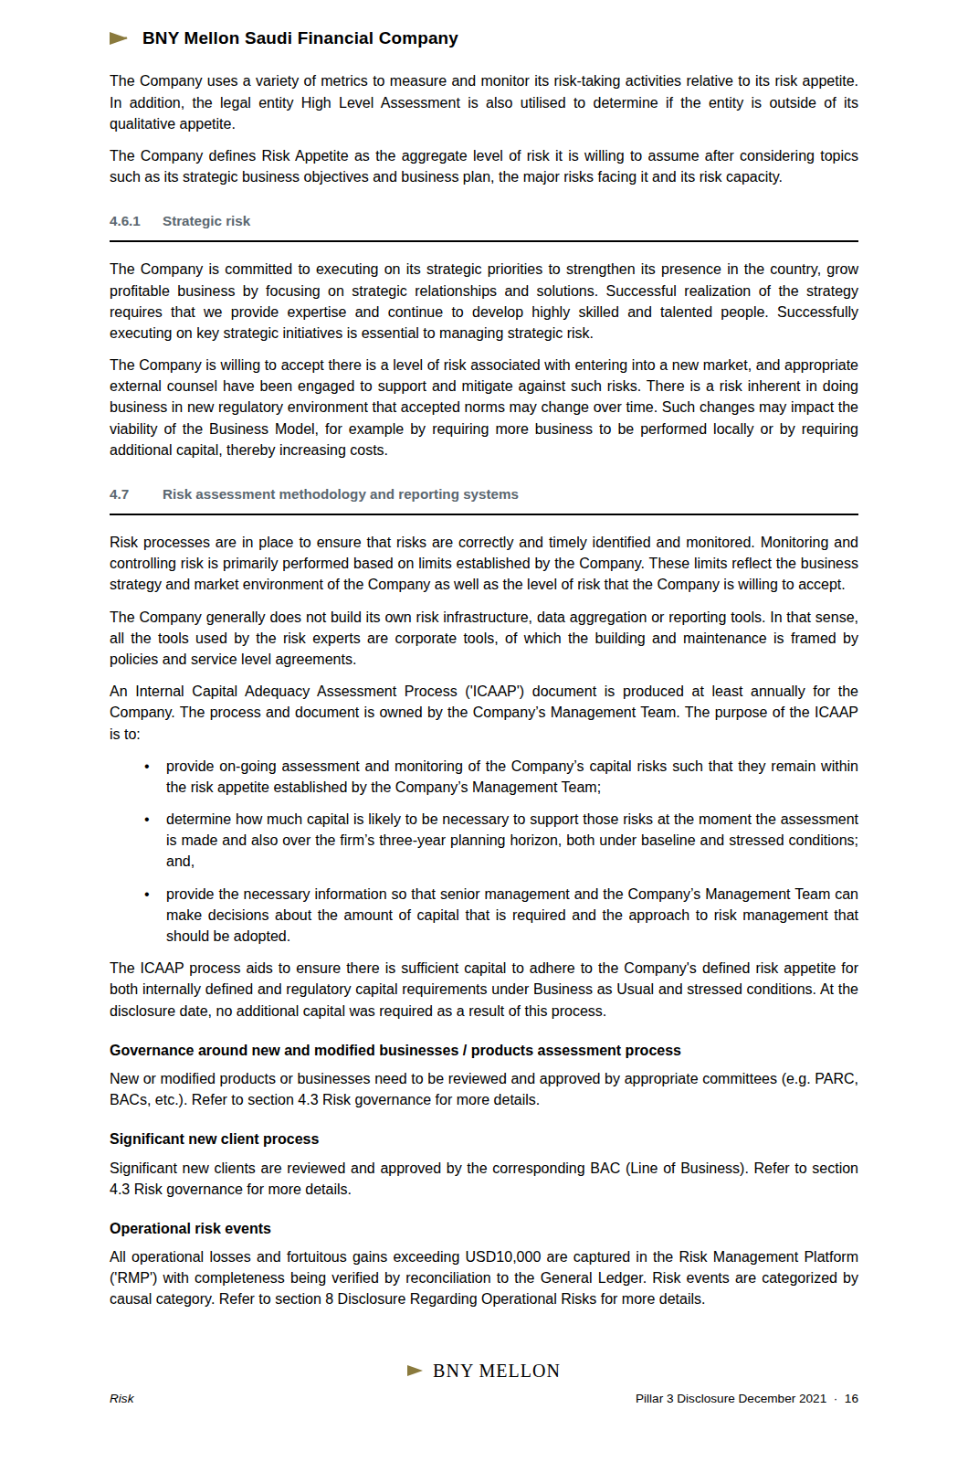BNY Mellon Saudi Financial Company
The Company uses a variety of metrics to measure and monitor its risk-taking activities relative to its risk appetite. In addition, the legal entity High Level Assessment is also utilised to determine if the entity is outside of its qualitative appetite.
The Company defines Risk Appetite as the aggregate level of risk it is willing to assume after considering topics such as its strategic business objectives and business plan, the major risks facing it and its risk capacity.
4.6.1 Strategic risk
The Company is committed to executing on its strategic priorities to strengthen its presence in the country, grow profitable business by focusing on strategic relationships and solutions. Successful realization of the strategy requires that we provide expertise and continue to develop highly skilled and talented people. Successfully executing on key strategic initiatives is essential to managing strategic risk.
The Company is willing to accept there is a level of risk associated with entering into a new market, and appropriate external counsel have been engaged to support and mitigate against such risks. There is a risk inherent in doing business in new regulatory environment that accepted norms may change over time. Such changes may impact the viability of the Business Model, for example by requiring more business to be performed locally or by requiring additional capital, thereby increasing costs.
4.7 Risk assessment methodology and reporting systems
Risk processes are in place to ensure that risks are correctly and timely identified and monitored. Monitoring and controlling risk is primarily performed based on limits established by the Company. These limits reflect the business strategy and market environment of the Company as well as the level of risk that the Company is willing to accept.
The Company generally does not build its own risk infrastructure, data aggregation or reporting tools. In that sense, all the tools used by the risk experts are corporate tools, of which the building and maintenance is framed by policies and service level agreements.
An Internal Capital Adequacy Assessment Process ('ICAAP') document is produced at least annually for the Company. The process and document is owned by the Company’s Management Team. The purpose of the ICAAP is to:
provide on-going assessment and monitoring of the Company’s capital risks such that they remain within the risk appetite established by the Company’s Management Team;
determine how much capital is likely to be necessary to support those risks at the moment the assessment is made and also over the firm’s three-year planning horizon, both under baseline and stressed conditions; and,
provide the necessary information so that senior management and the Company’s Management Team can make decisions about the amount of capital that is required and the approach to risk management that should be adopted.
The ICAAP process aids to ensure there is sufficient capital to adhere to the Company's defined risk appetite for both internally defined and regulatory capital requirements under Business as Usual and stressed conditions. At the disclosure date, no additional capital was required as a result of this process.
Governance around new and modified businesses / products assessment process
New or modified products or businesses need to be reviewed and approved by appropriate committees (e.g. PARC, BACs, etc.). Refer to section 4.3 Risk governance for more details.
Significant new client process
Significant new clients are reviewed and approved by the corresponding BAC (Line of Business). Refer to section 4.3 Risk governance for more details.
Operational risk events
All operational losses and fortuitous gains exceeding USD10,000 are captured in the Risk Management Platform ('RMP') with completeness being verified by reconciliation to the General Ledger. Risk events are categorized by causal category. Refer to section 8 Disclosure Regarding Operational Risks for more details.
BNY MELLON
Risk Pillar 3 Disclosure December 2021 · 16